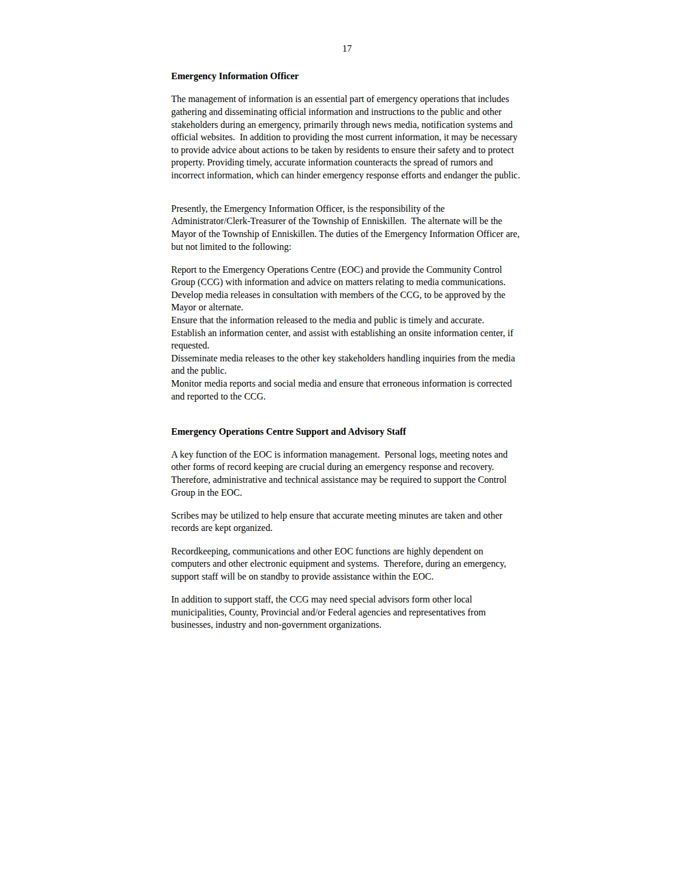17
Emergency Information Officer
The management of information is an essential part of emergency operations that includes gathering and disseminating official information and instructions to the public and other stakeholders during an emergency, primarily through news media, notification systems and official websites. In addition to providing the most current information, it may be necessary to provide advice about actions to be taken by residents to ensure their safety and to protect property. Providing timely, accurate information counteracts the spread of rumors and incorrect information, which can hinder emergency response efforts and endanger the public.
Presently, the Emergency Information Officer, is the responsibility of the Administrator/Clerk-Treasurer of the Township of Enniskillen. The alternate will be the Mayor of the Township of Enniskillen. The duties of the Emergency Information Officer are, but not limited to the following:
Report to the Emergency Operations Centre (EOC) and provide the Community Control Group (CCG) with information and advice on matters relating to media communications.
Develop media releases in consultation with members of the CCG, to be approved by the Mayor or alternate.
Ensure that the information released to the media and public is timely and accurate.
Establish an information center, and assist with establishing an onsite information center, if requested.
Disseminate media releases to the other key stakeholders handling inquiries from the media and the public.
Monitor media reports and social media and ensure that erroneous information is corrected and reported to the CCG.
Emergency Operations Centre Support and Advisory Staff
A key function of the EOC is information management. Personal logs, meeting notes and other forms of record keeping are crucial during an emergency response and recovery. Therefore, administrative and technical assistance may be required to support the Control Group in the EOC.
Scribes may be utilized to help ensure that accurate meeting minutes are taken and other records are kept organized.
Recordkeeping, communications and other EOC functions are highly dependent on computers and other electronic equipment and systems. Therefore, during an emergency, support staff will be on standby to provide assistance within the EOC.
In addition to support staff, the CCG may need special advisors form other local municipalities, County, Provincial and/or Federal agencies and representatives from businesses, industry and non-government organizations.